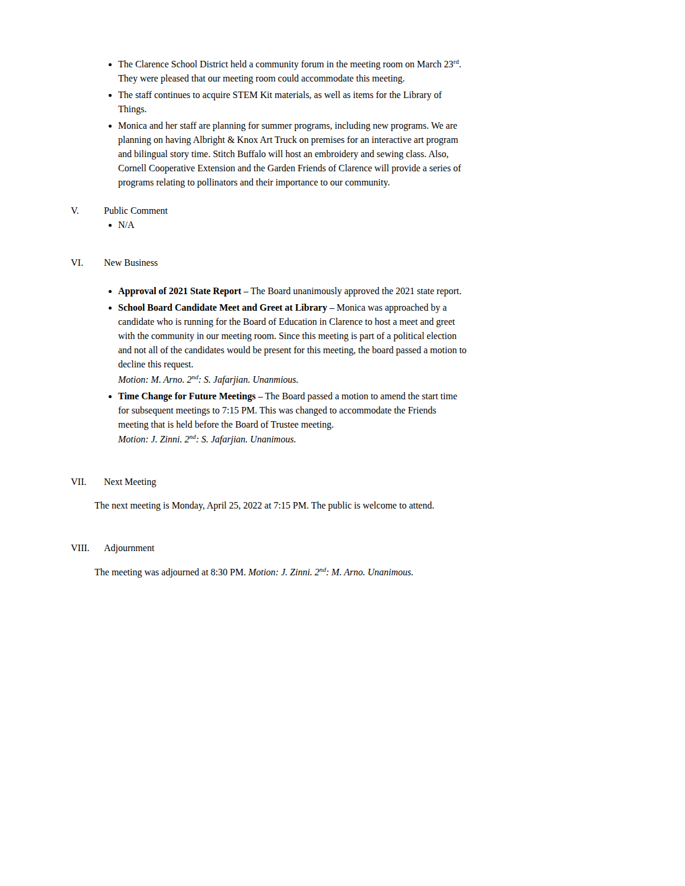The Clarence School District held a community forum in the meeting room on March 23rd. They were pleased that our meeting room could accommodate this meeting.
The staff continues to acquire STEM Kit materials, as well as items for the Library of Things.
Monica and her staff are planning for summer programs, including new programs. We are planning on having Albright & Knox Art Truck on premises for an interactive art program and bilingual story time. Stitch Buffalo will host an embroidery and sewing class. Also, Cornell Cooperative Extension and the Garden Friends of Clarence will provide a series of programs relating to pollinators and their importance to our community.
V. Public Comment
N/A
VI. New Business
Approval of 2021 State Report – The Board unanimously approved the 2021 state report.
School Board Candidate Meet and Greet at Library – Monica was approached by a candidate who is running for the Board of Education in Clarence to host a meet and greet with the community in our meeting room. Since this meeting is part of a political election and not all of the candidates would be present for this meeting, the board passed a motion to decline this request.
Motion: M. Arno. 2nd: S. Jafarjian. Unanmious.
Time Change for Future Meetings – The Board passed a motion to amend the start time for subsequent meetings to 7:15 PM. This was changed to accommodate the Friends meeting that is held before the Board of Trustee meeting.
Motion: J. Zinni. 2nd: S. Jafarjian. Unanimous.
VII. Next Meeting
The next meeting is Monday, April 25, 2022 at 7:15 PM. The public is welcome to attend.
VIII. Adjournment
The meeting was adjourned at 8:30 PM. Motion: J. Zinni. 2nd: M. Arno. Unanimous.